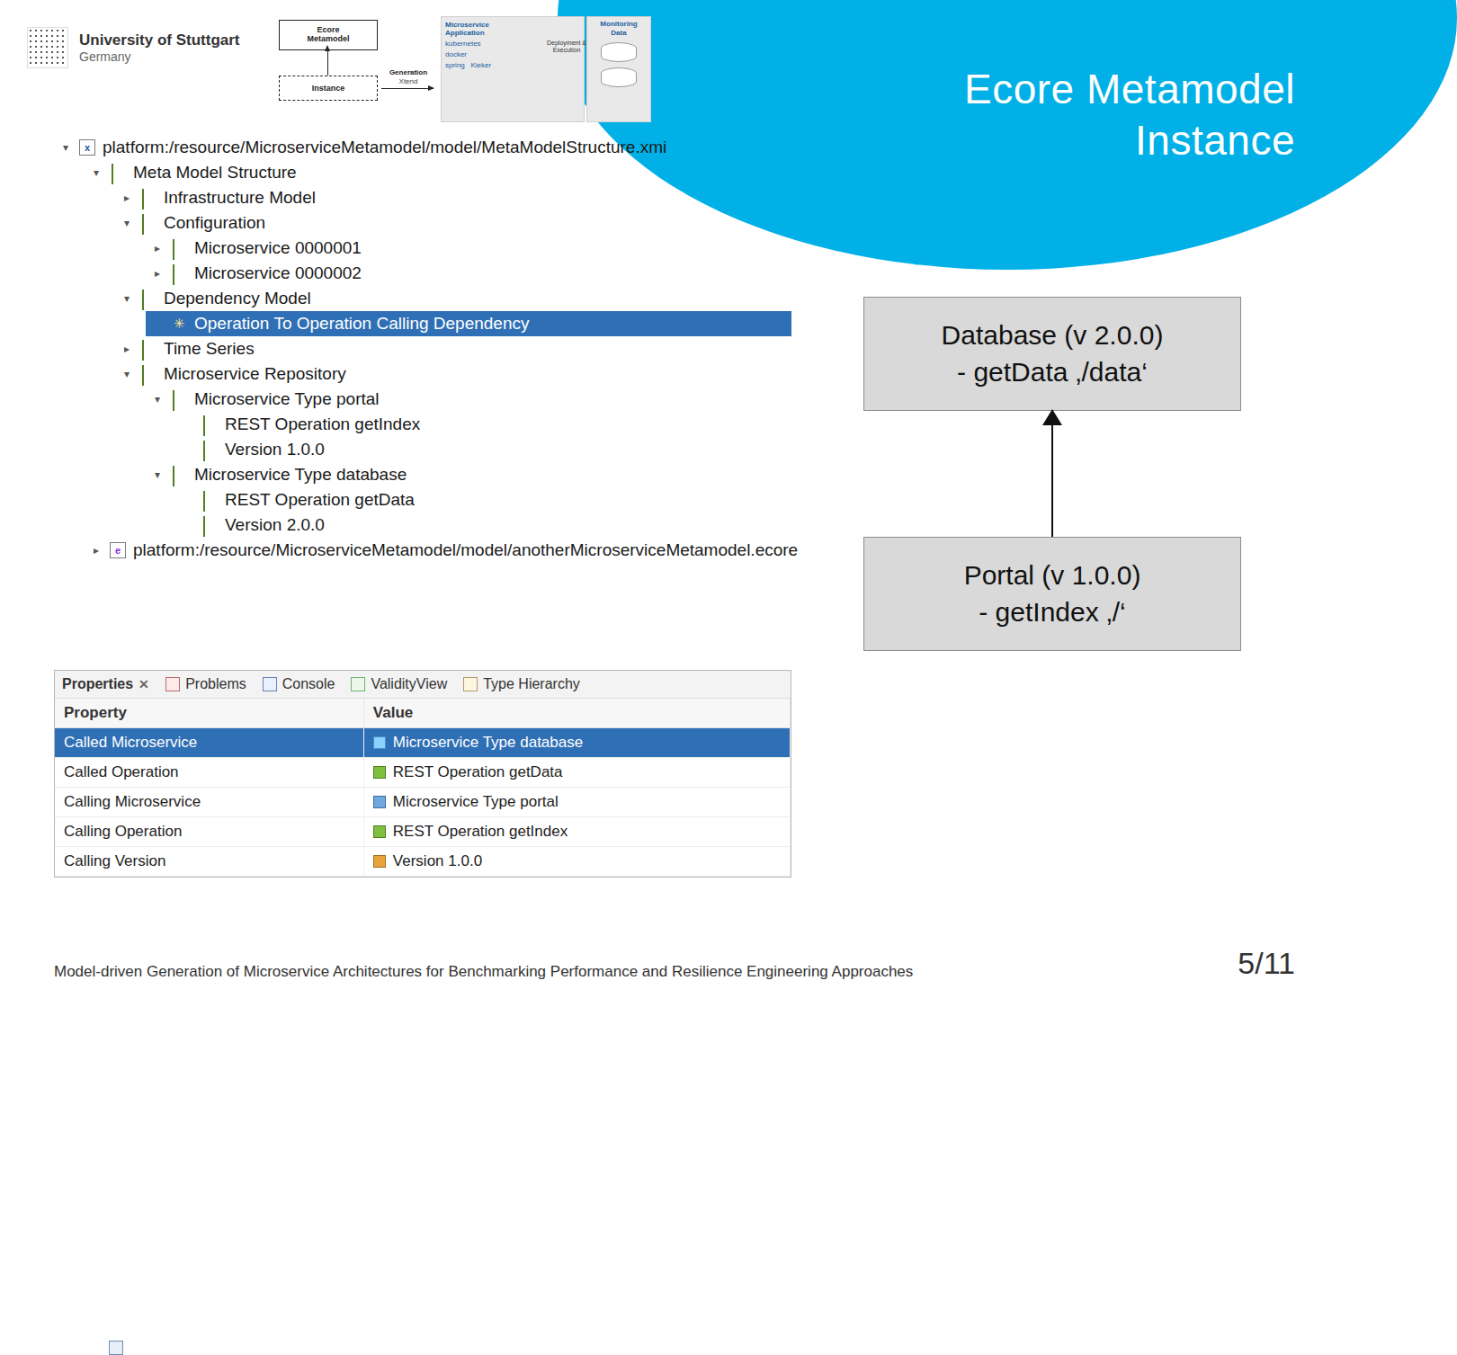Ecore Metamodel
Instance
University of Stuttgart
Germany
Ecore
Metamodel
Instance
Generation
Xtend
Microservice
Application
kubernetes
docker
spring Kieker
Deployment &
Execution
Monitoring
Data
▾ x platform:/resource/MicroserviceMetamodel/model/MetaModelStructure.xmi
▾ Meta Model Structure
▸ Infrastructure Model
▾ Configuration
▸ Microservice 0000001
▸ Microservice 0000002
▾ Dependency Model
✳ Operation To Operation Calling Dependency
▸ Time Series
▾ Microservice Repository
▾ Microservice Type portal
REST Operation getIndex
Version 1.0.0
▾ Microservice Type database
REST Operation getData
Version 2.0.0
▸ e platform:/resource/MicroserviceMetamodel/model/anotherMicroserviceMetamodel.ecore
Properties ✕ Problems Console ValidityView Type Hierarchy
| Property | Value |
| --- | --- |
| Called Microservice | Microservice Type database |
| Called Operation | REST Operation getData |
| Calling Microservice | Microservice Type portal |
| Calling Operation | REST Operation getIndex |
| Calling Version | Version 1.0.0 |
Database (v 2.0.0) - getData ‚/data‘
Portal (v 1.0.0) - getIndex ‚/‘
Model-driven Generation of Microservice Architectures for Benchmarking Performance and Resilience Engineering Approaches
5/11